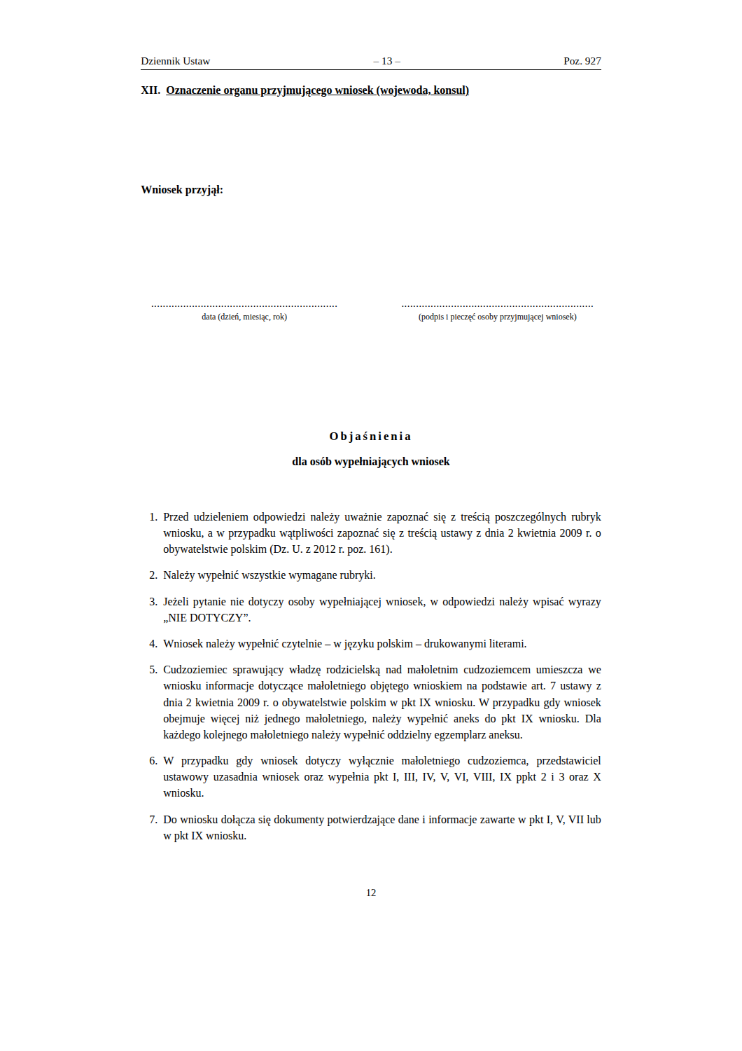Dziennik Ustaw
– 13 –
Poz. 927
XII. Oznaczenie organu przyjmującego wniosek (wojewoda, konsul)
Wniosek przyjął:
................................................................
data (dzień, miesiąc, rok)
..................................................................
(podpis i pieczęć osoby przyjmującej wniosek)
Objaśnienia
dla osób wypełniających wniosek
Przed udzieleniem odpowiedzi należy uważnie zapoznać się z treścią poszczególnych rubryk wniosku, a w przypadku wątpliwości zapoznać się z treścią ustawy z dnia 2 kwietnia 2009 r. o obywatelstwie polskim (Dz. U. z 2012 r. poz. 161).
Należy wypełnić wszystkie wymagane rubryki.
Jeżeli pytanie nie dotyczy osoby wypełniającej wniosek, w odpowiedzi należy wpisać wyrazy „NIE DOTYCZY”.
Wniosek należy wypełnić czytelnie – w języku polskim – drukowanymi literami.
Cudzoziemiec sprawujący władzę rodzicielską nad małoletnim cudzoziemcem umieszcza we wniosku informacje dotyczące małoletniego objętego wnioskiem na podstawie art. 7 ustawy z dnia 2 kwietnia 2009 r. o obywatelstwie polskim w pkt IX wniosku. W przypadku gdy wniosek obejmuje więcej niż jednego małoletniego, należy wypełnić aneks do pkt IX wniosku. Dla każdego kolejnego małoletniego należy wypełnić oddzielny egzemplarz aneksu.
W przypadku gdy wniosek dotyczy wyłącznie małoletniego cudzoziemca, przedstawiciel ustawowy uzasadnia wniosek oraz wypełnia pkt I, III, IV, V, VI, VIII, IX ppkt 2 i 3 oraz X wniosku.
Do wniosku dołącza się dokumenty potwierdzające dane i informacje zawarte w pkt I, V, VII lub w pkt IX wniosku.
12